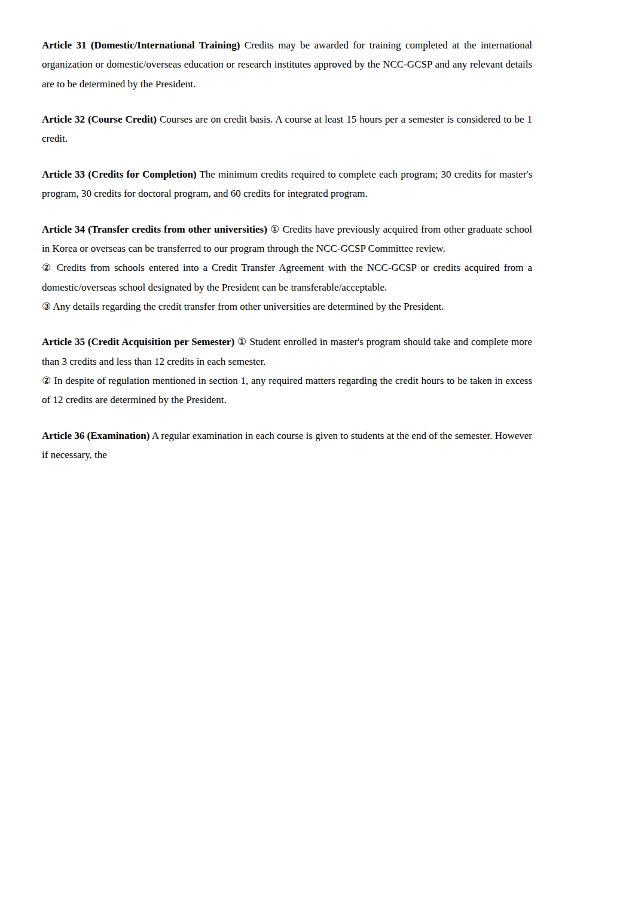Article 31 (Domestic/International Training) Credits may be awarded for training completed at the international organization or domestic/overseas education or research institutes approved by the NCC-GCSP and any relevant details are to be determined by the President.
Article 32 (Course Credit) Courses are on credit basis. A course at least 15 hours per a semester is considered to be 1 credit.
Article 33 (Credits for Completion) The minimum credits required to complete each program; 30 credits for master's program, 30 credits for doctoral program, and 60 credits for integrated program.
Article 34 (Transfer credits from other universities) ① Credits have previously acquired from other graduate school in Korea or overseas can be transferred to our program through the NCC-GCSP Committee review.
② Credits from schools entered into a Credit Transfer Agreement with the NCC-GCSP or credits acquired from a domestic/overseas school designated by the President can be transferable/acceptable.
③ Any details regarding the credit transfer from other universities are determined by the President.
Article 35 (Credit Acquisition per Semester) ① Student enrolled in master's program should take and complete more than 3 credits and less than 12 credits in each semester.
② In despite of regulation mentioned in section 1, any required matters regarding the credit hours to be taken in excess of 12 credits are determined by the President.
Article 36 (Examination) A regular examination in each course is given to students at the end of the semester. However if necessary, the